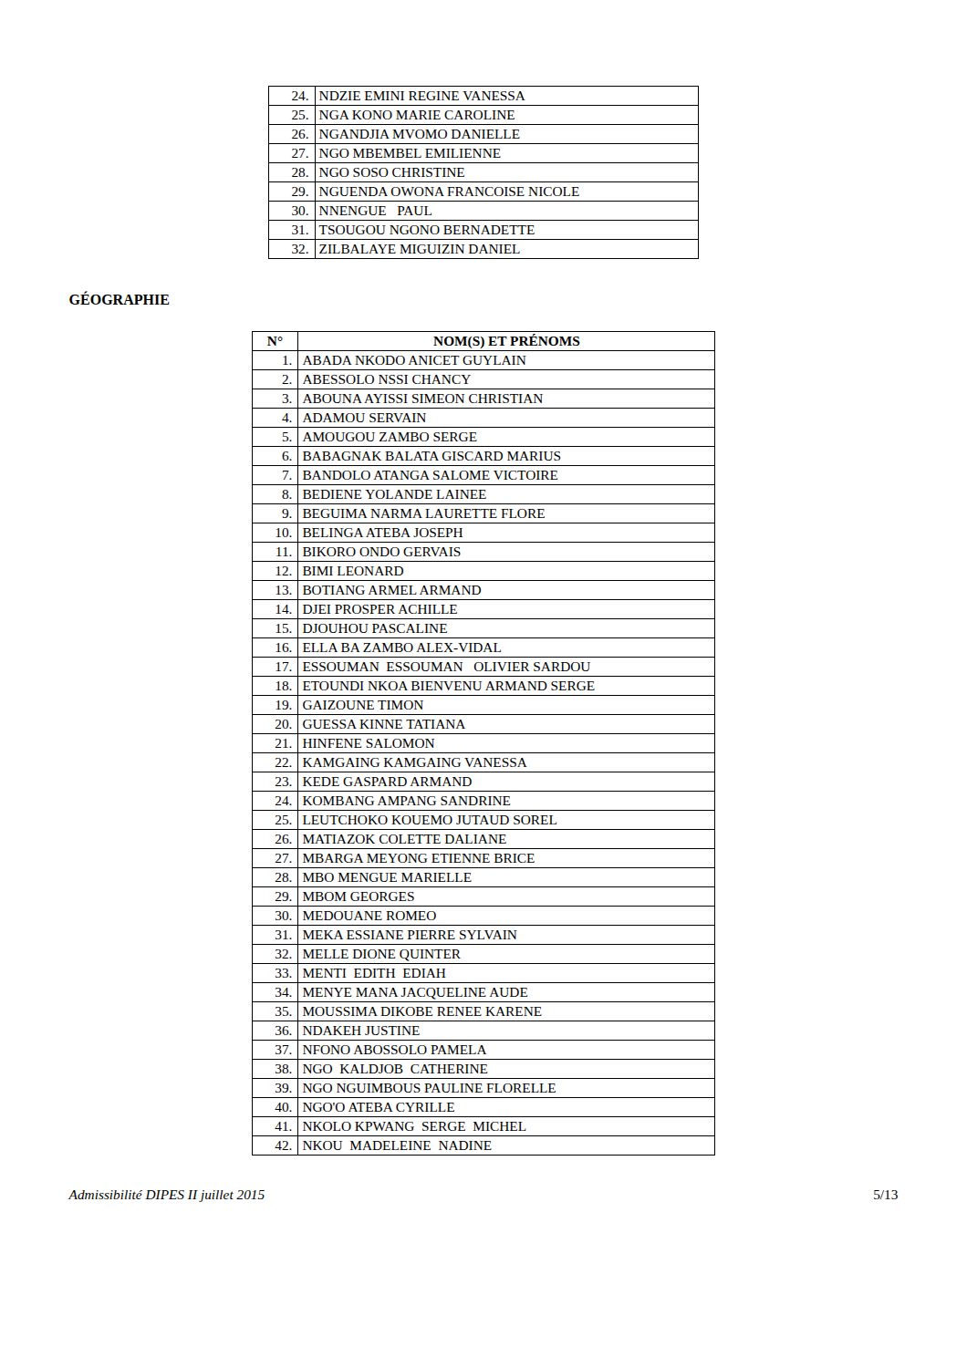| 24. | NDZIE EMINI REGINE VANESSA |
| 25. | NGA KONO MARIE CAROLINE |
| 26. | NGANDJIA MVOMO DANIELLE |
| 27. | NGO MBEMBEL EMILIENNE |
| 28. | NGO SOSO CHRISTINE |
| 29. | NGUENDA OWONA FRANCOISE NICOLE |
| 30. | NNENGUE PAUL |
| 31. | TSOUGOU NGONO BERNADETTE |
| 32. | ZILBALAYE MIGUIZIN DANIEL |
GÉOGRAPHIE
| N° | NOM(S) ET PRÉNOMS |
| --- | --- |
| 1. | ABADA NKODO ANICET GUYLAIN |
| 2. | ABESSOLO NSSI CHANCY |
| 3. | ABOUNA AYISSI SIMEON CHRISTIAN |
| 4. | ADAMOU SERVAIN |
| 5. | AMOUGOU ZAMBO SERGE |
| 6. | BABAGNAK BALATA GISCARD MARIUS |
| 7. | BANDOLO ATANGA SALOME VICTOIRE |
| 8. | BEDIENE YOLANDE LAINEE |
| 9. | BEGUIMA NARMA LAURETTE FLORE |
| 10. | BELINGA ATEBA JOSEPH |
| 11. | BIKORO ONDO GERVAIS |
| 12. | BIMI LEONARD |
| 13. | BOTIANG ARMEL ARMAND |
| 14. | DJEI PROSPER ACHILLE |
| 15. | DJOUHOU PASCALINE |
| 16. | ELLA BA ZAMBO ALEX-VIDAL |
| 17. | ESSOUMAN ESSOUMAN OLIVIER SARDOU |
| 18. | ETOUNDI NKOA BIENVENU ARMAND SERGE |
| 19. | GAIZOUNE TIMON |
| 20. | GUESSA KINNE TATIANA |
| 21. | HINFENE SALOMON |
| 22. | KAMGAING KAMGAING VANESSA |
| 23. | KEDE GASPARD ARMAND |
| 24. | KOMBANG AMPANG SANDRINE |
| 25. | LEUTCHOKO KOUEMO JUTAUD SOREL |
| 26. | MATIAZOK COLETTE DALIANE |
| 27. | MBARGA MEYONG ETIENNE BRICE |
| 28. | MBO MENGUE MARIELLE |
| 29. | MBOM GEORGES |
| 30. | MEDOUANE ROMEO |
| 31. | MEKA ESSIANE PIERRE SYLVAIN |
| 32. | MELLE DIONE QUINTER |
| 33. | MENTI EDITH EDIAH |
| 34. | MENYE MANA JACQUELINE AUDE |
| 35. | MOUSSIMA DIKOBE RENEE KARENE |
| 36. | NDAKEH JUSTINE |
| 37. | NFONO ABOSSOLO PAMELA |
| 38. | NGO KALDJOB CATHERINE |
| 39. | NGO NGUIMBOUS PAULINE FLORELLE |
| 40. | NGO'O ATEBA CYRILLE |
| 41. | NKOLO KPWANG SERGE MICHEL |
| 42. | NKOU MADELEINE NADINE |
Admissibilité DIPES II juillet 2015 5/13